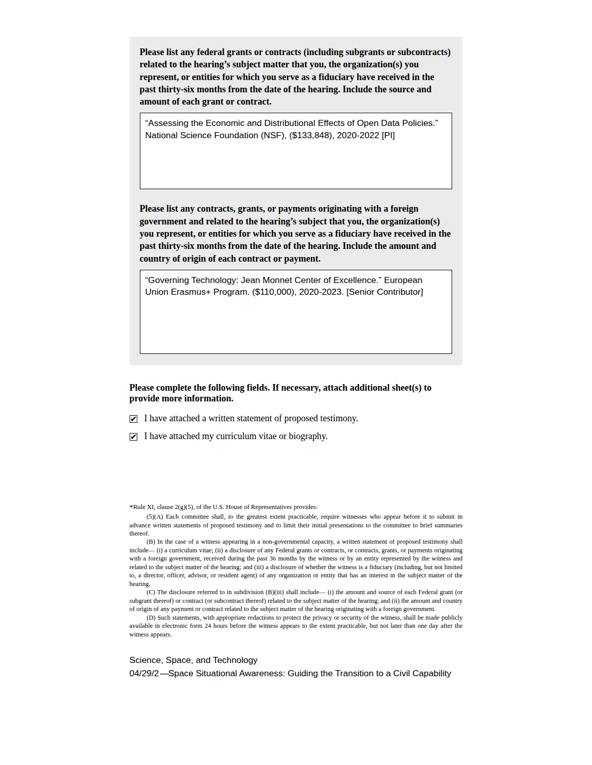Please list any federal grants or contracts (including subgrants or subcontracts) related to the hearing’s subject matter that you, the organization(s) you represent, or entities for which you serve as a fiduciary have received in the past thirty-six months from the date of the hearing. Include the source and amount of each grant or contract.
“Assessing the Economic and Distributional Effects of Open Data Policies.” National Science Foundation (NSF), ($133,848), 2020-2022 [PI]
Please list any contracts, grants, or payments originating with a foreign government and related to the hearing’s subject that you, the organization(s) you represent, or entities for which you serve as a fiduciary have received in the past thirty-six months from the date of the hearing. Include the amount and country of origin of each contract or payment.
“Governing Technology: Jean Monnet Center of Excellence.” European Union Erasmus+ Program. ($110,000), 2020-2023. [Senior Contributor]
Please complete the following fields. If necessary, attach additional sheet(s) to provide more information.
✔I have attached a written statement of proposed testimony.
✔I have attached my curriculum vitae or biography.
*Rule XI, clause 2(g)(5), of the U.S. House of Representatives provides:
(5)(A) Each committee shall, to the greatest extent practicable, require witnesses who appear before it to submit in advance written statements of proposed testimony and to limit their initial presentations to the committee to brief summaries thereof.
(B) In the case of a witness appearing in a non-governmental capacity, a written statement of proposed testimony shall include— (i) a curriculum vitae; (ii) a disclosure of any Federal grants or contracts, or contracts, grants, or payments originating with a foreign government, received during the past 36 months by the witness or by an entity represented by the witness and related to the subject matter of the hearing; and (iii) a disclosure of whether the witness is a fiduciary (including, but not limited to, a director, officer, advisor, or resident agent) of any organization or entity that has an interest in the subject matter of the hearing.
(C) The disclosure referred to in subdivision (B)(iii) shall include— (i) the amount and source of each Federal grant (or subgrant thereof) or contract (or subcontract thereof) related to the subject matter of the hearing; and (ii) the amount and country of origin of any payment or contract related to the subject matter of the hearing originating with a foreign government.
(D) Such statements, with appropriate redactions to protect the privacy or security of the witness, shall be made publicly available in electronic form 24 hours before the witness appears to the extent practicable, but not later than one day after the witness appears.
Science, Space, and Technology
04/29/2—Space Situational Awareness: Guiding the Transition to a Civil Capability